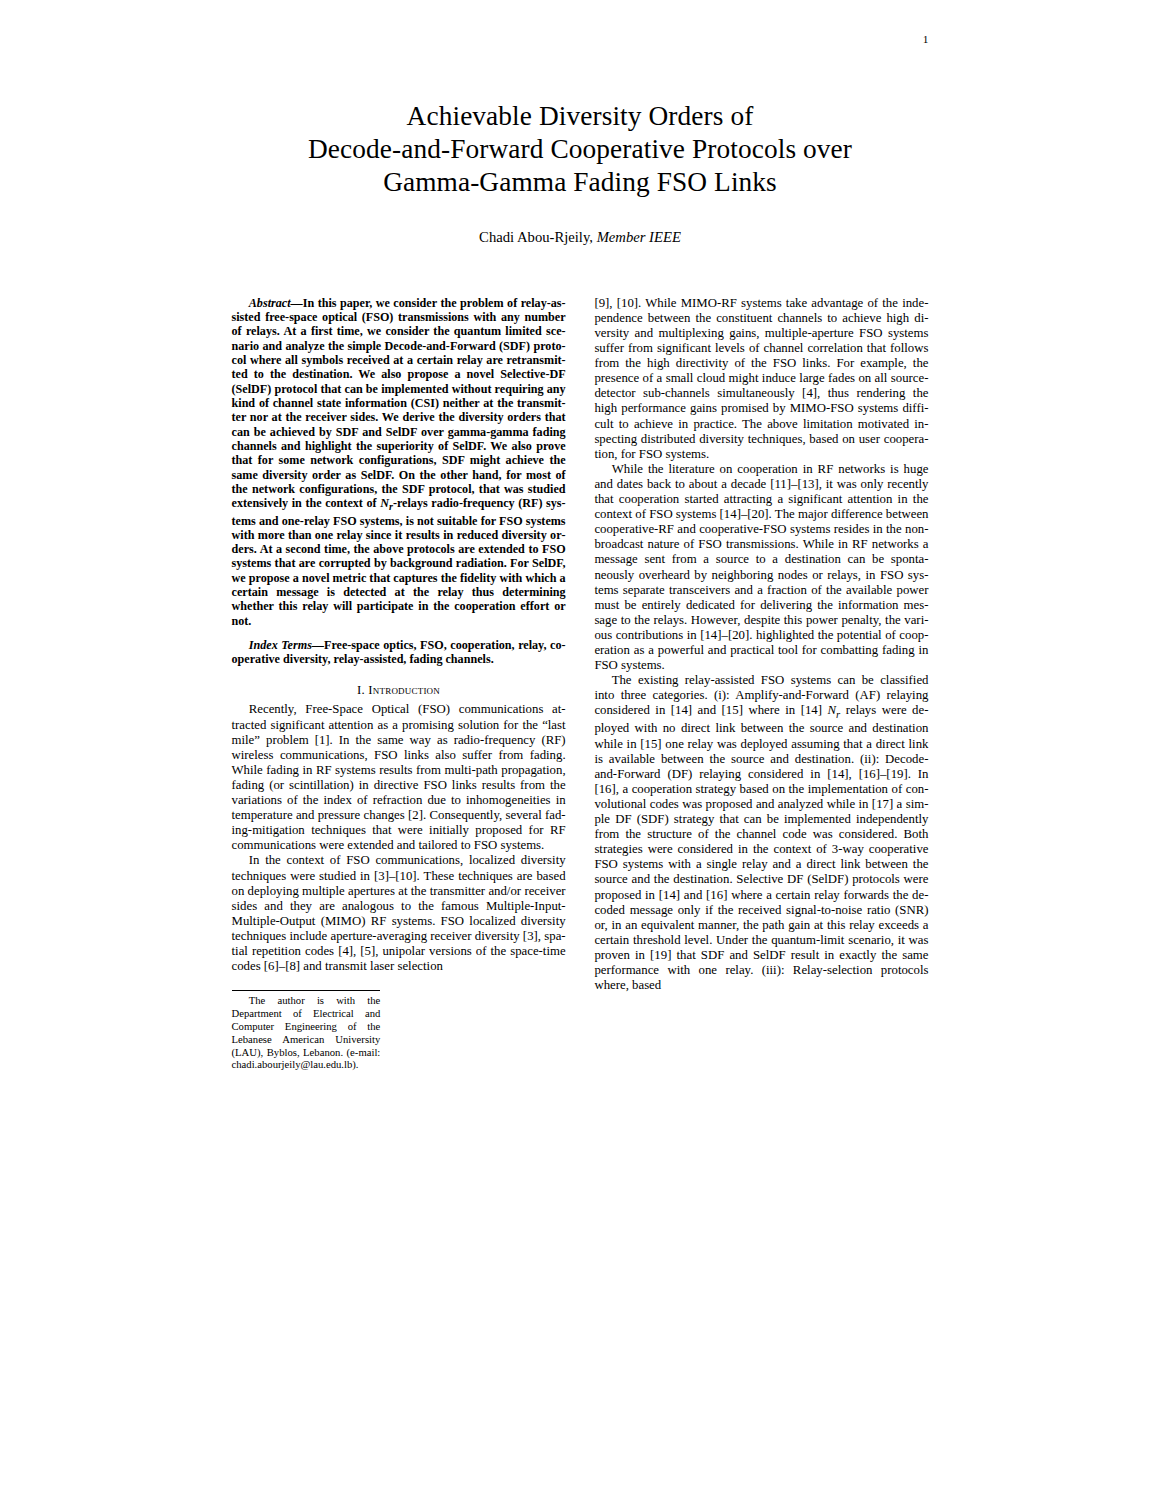1
Achievable Diversity Orders of
Decode-and-Forward Cooperative Protocols over
Gamma-Gamma Fading FSO Links
Chadi Abou-Rjeily, Member IEEE
Abstract—In this paper, we consider the problem of relay-assisted free-space optical (FSO) transmissions with any number of relays. At a first time, we consider the quantum limited scenario and analyze the simple Decode-and-Forward (SDF) protocol where all symbols received at a certain relay are retransmitted to the destination. We also propose a novel Selective-DF (SelDF) protocol that can be implemented without requiring any kind of channel state information (CSI) neither at the transmitter nor at the receiver sides. We derive the diversity orders that can be achieved by SDF and SelDF over gamma-gamma fading channels and highlight the superiority of SelDF. We also prove that for some network configurations, SDF might achieve the same diversity order as SelDF. On the other hand, for most of the network configurations, the SDF protocol, that was studied extensively in the context of Nr-relays radio-frequency (RF) systems and one-relay FSO systems, is not suitable for FSO systems with more than one relay since it results in reduced diversity orders. At a second time, the above protocols are extended to FSO systems that are corrupted by background radiation. For SelDF, we propose a novel metric that captures the fidelity with which a certain message is detected at the relay thus determining whether this relay will participate in the cooperation effort or not.
Index Terms—Free-space optics, FSO, cooperation, relay, cooperative diversity, relay-assisted, fading channels.
I. Introduction
Recently, Free-Space Optical (FSO) communications attracted significant attention as a promising solution for the “last mile” problem [1]. In the same way as radio-frequency (RF) wireless communications, FSO links also suffer from fading. While fading in RF systems results from multi-path propagation, fading (or scintillation) in directive FSO links results from the variations of the index of refraction due to inhomogeneities in temperature and pressure changes [2]. Consequently, several fading-mitigation techniques that were initially proposed for RF communications were extended and tailored to FSO systems.
In the context of FSO communications, localized diversity techniques were studied in [3]–[10]. These techniques are based on deploying multiple apertures at the transmitter and/or receiver sides and they are analogous to the famous Multiple-Input-Multiple-Output (MIMO) RF systems. FSO localized diversity techniques include aperture-averaging receiver diversity [3], spatial repetition codes [4], [5], unipolar versions of the space-time codes [6]–[8] and transmit laser selection
The author is with the Department of Electrical and Computer Engineering of the Lebanese American University (LAU), Byblos, Lebanon. (e-mail: chadi.abourjeily@lau.edu.lb).
[9], [10]. While MIMO-RF systems take advantage of the independence between the constituent channels to achieve high diversity and multiplexing gains, multiple-aperture FSO systems suffer from significant levels of channel correlation that follows from the high directivity of the FSO links. For example, the presence of a small cloud might induce large fades on all source-detector sub-channels simultaneously [4], thus rendering the high performance gains promised by MIMO-FSO systems difficult to achieve in practice. The above limitation motivated inspecting distributed diversity techniques, based on user cooperation, for FSO systems.
While the literature on cooperation in RF networks is huge and dates back to about a decade [11]–[13], it was only recently that cooperation started attracting a significant attention in the context of FSO systems [14]–[20]. The major difference between cooperative-RF and cooperative-FSO systems resides in the non-broadcast nature of FSO transmissions. While in RF networks a message sent from a source to a destination can be spontaneously overheard by neighboring nodes or relays, in FSO systems separate transceivers and a fraction of the available power must be entirely dedicated for delivering the information message to the relays. However, despite this power penalty, the various contributions in [14]–[20]. highlighted the potential of cooperation as a powerful and practical tool for combatting fading in FSO systems.
The existing relay-assisted FSO systems can be classified into three categories. (i): Amplify-and-Forward (AF) relaying considered in [14] and [15] where in [14] Nr relays were deployed with no direct link between the source and destination while in [15] one relay was deployed assuming that a direct link is available between the source and destination. (ii): Decode-and-Forward (DF) relaying considered in [14], [16]–[19]. In [16], a cooperation strategy based on the implementation of convolutional codes was proposed and analyzed while in [17] a simple DF (SDF) strategy that can be implemented independently from the structure of the channel code was considered. Both strategies were considered in the context of 3-way cooperative FSO systems with a single relay and a direct link between the source and the destination. Selective DF (SelDF) protocols were proposed in [14] and [16] where a certain relay forwards the decoded message only if the received signal-to-noise ratio (SNR) or, in an equivalent manner, the path gain at this relay exceeds a certain threshold level. Under the quantum-limit scenario, it was proven in [19] that SDF and SelDF result in exactly the same performance with one relay. (iii): Relay-selection protocols where, based